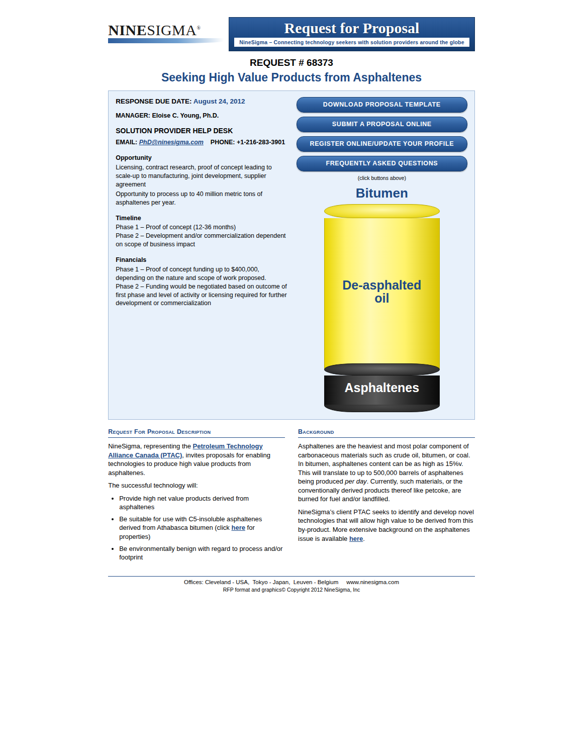NINE SIGMA®
Request for Proposal
NineSigma – Connecting technology seekers with solution providers around the globe
REQUEST # 68373
Seeking High Value Products from Asphaltenes
RESPONSE DUE DATE: August 24, 2012
MANAGER: Eloise C. Young, Ph.D.
SOLUTION PROVIDER HELP DESK
EMAIL: PhD@ninesigma.com PHONE: +1-216-283-3901
Opportunity
Licensing, contract research, proof of concept leading to scale-up to manufacturing, joint development, supplier agreement
Opportunity to process up to 40 million metric tons of asphaltenes per year.
Timeline
Phase 1 – Proof of concept (12-36 months)
Phase 2 – Development and/or commercialization dependent on scope of business impact
Financials
Phase 1 – Proof of concept funding up to $400,000, depending on the nature and scope of work proposed.
Phase 2 – Funding would be negotiated based on outcome of first phase and level of activity or licensing required for further development or commercialization
Download Proposal Template Submit a Proposal Online Register Online/Update Your Profile Frequently Asked Questions
(click buttons above)
Bitumen
De-asphalted
oil
Asphaltenes
Request For Proposal Description
NineSigma, representing the Petroleum Technology Alliance Canada (PTAC), invites proposals for enabling technologies to produce high value products from asphaltenes.
The successful technology will:
Provide high net value products derived from asphaltenes
Be suitable for use with C5-insoluble asphaltenes derived from Athabasca bitumen (click here for properties)
Be environmentally benign with regard to process and/or footprint
Background
Asphaltenes are the heaviest and most polar component of carbonaceous materials such as crude oil, bitumen, or coal. In bitumen, asphaltenes content can be as high as 15%v. This will translate to up to 500,000 barrels of asphaltenes being produced per day. Currently, such materials, or the conventionally derived products thereof like petcoke, are burned for fuel and/or landfilled.
NineSigma’s client PTAC seeks to identify and develop novel technologies that will allow high value to be derived from this by-product. More extensive background on the asphaltenes issue is available here.
Offices: Cleveland - USA, Tokyo - Japan, Leuven - Belgium www.ninesigma.com
RFP format and graphics© Copyright 2012 NineSigma, Inc